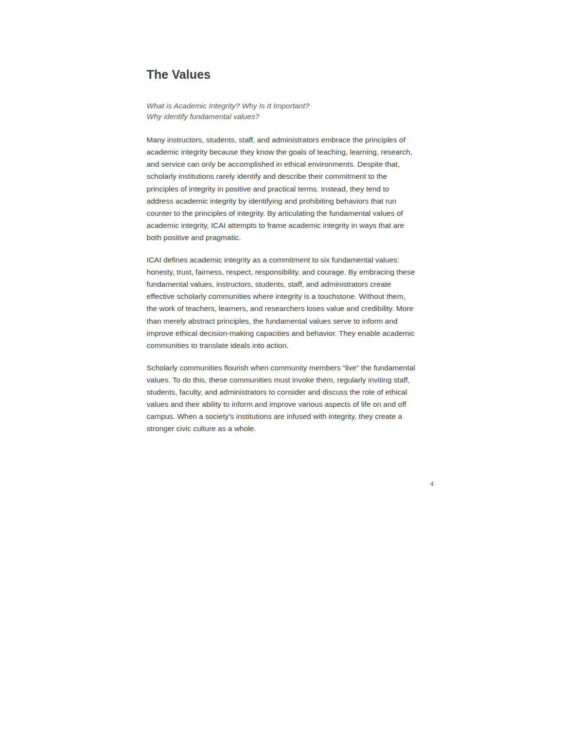The Values
What is Academic Integrity? Why Is It Important?
Why identify fundamental values?
Many instructors, students, staff, and administrators embrace the principles of academic integrity because they know the goals of teaching, learning, research, and service can only be accomplished in ethical environments. Despite that, scholarly institutions rarely identify and describe their commitment to the principles of integrity in positive and practical terms. Instead, they tend to address academic integrity by identifying and prohibiting behaviors that run counter to the principles of integrity. By articulating the fundamental values of academic integrity, ICAI attempts to frame academic integrity in ways that are both positive and pragmatic.
ICAI defines academic integrity as a commitment to six fundamental values: honesty, trust, fairness, respect, responsibility, and courage. By embracing these fundamental values, instructors, students, staff, and administrators create effective scholarly communities where integrity is a touchstone. Without them, the work of teachers, learners, and researchers loses value and credibility. More than merely abstract principles, the fundamental values serve to inform and improve ethical decision-making capacities and behavior. They enable academic communities to translate ideals into action.
Scholarly communities flourish when community members “live” the fundamental values. To do this, these communities must invoke them, regularly inviting staff, students, faculty, and administrators to consider and discuss the role of ethical values and their ability to inform and improve various aspects of life on and off campus. When a society's institutions are infused with integrity, they create a stronger civic culture as a whole.
4